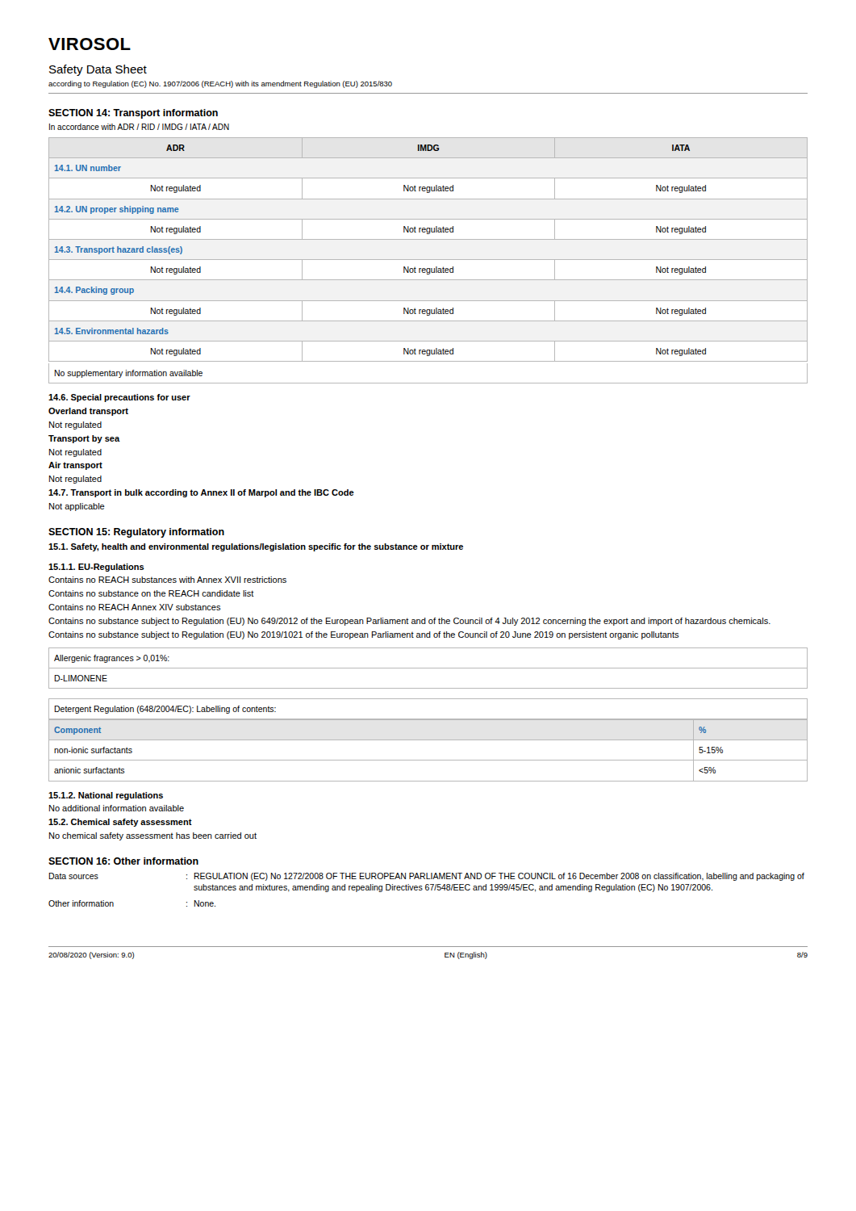VIROSOL
Safety Data Sheet
according to Regulation (EC) No. 1907/2006 (REACH) with its amendment Regulation (EU) 2015/830
SECTION 14: Transport information
In accordance with ADR / RID / IMDG / IATA / ADN
| ADR | IMDG | IATA |
| --- | --- | --- |
| 14.1. UN number |
| Not regulated | Not regulated | Not regulated |
| 14.2. UN proper shipping name |
| Not regulated | Not regulated | Not regulated |
| 14.3. Transport hazard class(es) |
| Not regulated | Not regulated | Not regulated |
| 14.4. Packing group |
| Not regulated | Not regulated | Not regulated |
| 14.5. Environmental hazards |
| Not regulated | Not regulated | Not regulated |
No supplementary information available
14.6. Special precautions for user
Overland transport
Not regulated
Transport by sea
Not regulated
Air transport
Not regulated
14.7. Transport in bulk according to Annex II of Marpol and the IBC Code
Not applicable
SECTION 15: Regulatory information
15.1. Safety, health and environmental regulations/legislation specific for the substance or mixture
15.1.1. EU-Regulations
Contains no REACH substances with Annex XVII restrictions
Contains no substance on the REACH candidate list
Contains no REACH Annex XIV substances
Contains no substance subject to Regulation (EU) No 649/2012 of the European Parliament and of the Council of 4 July 2012 concerning the export and import of hazardous chemicals.
Contains no substance subject to Regulation (EU) No 2019/1021 of the European Parliament and of the Council of 20 June 2019 on persistent organic pollutants
Allergenic fragrances > 0,01%:
D-LIMONENE
Detergent Regulation (648/2004/EC): Labelling of contents:
| Component | % |
| --- | --- |
| non-ionic surfactants | 5-15% |
| anionic surfactants | <5% |
15.1.2. National regulations
No additional information available
15.2. Chemical safety assessment
No chemical safety assessment has been carried out
SECTION 16: Other information
| Data sources | : | REGULATION (EC) No 1272/2008 OF THE EUROPEAN PARLIAMENT AND OF THE COUNCIL of 16 December 2008 on classification, labelling and packaging of substances and mixtures, amending and repealing Directives 67/548/EEC and 1999/45/EC, and amending Regulation (EC) No 1907/2006. |
| Other information | : | None. |
20/08/2020 (Version: 9.0) EN (English) 8/9